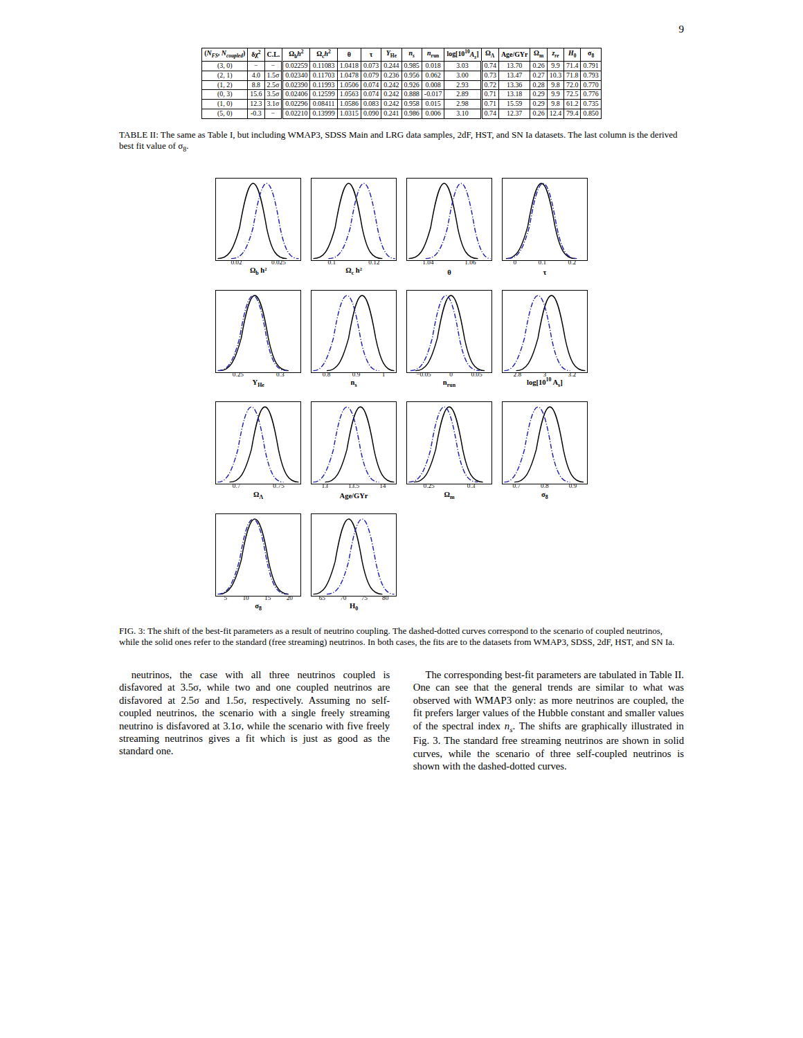9
| ( N FS , N coupled ) | δχ 2 | C.L. | Ω b h 2 | Ω c h 2 | θ | τ | Y He | n s | n run | log[10 10 A s ] | Ω Λ | Age/GYr | Ω m | z re | H 0 | σ 8 |
| --- | --- | --- | --- | --- | --- | --- | --- | --- | --- | --- | --- | --- | --- | --- | --- | --- |
| (3, 0) | − | − | 0.02259 | 0.11083 | 1.0418 | 0.073 | 0.244 | 0.985 | 0.018 | 3.03 | 0.74 | 13.70 | 0.26 | 9.9 | 71.4 | 0.791 |
| (2, 1) | 4.0 | 1.5σ | 0.02340 | 0.11703 | 1.0478 | 0.079 | 0.236 | 0.956 | 0.062 | 3.00 | 0.73 | 13.47 | 0.27 | 10.3 | 71.8 | 0.793 |
| (1, 2) | 8.8 | 2.5σ | 0.02390 | 0.11993 | 1.0506 | 0.074 | 0.242 | 0.926 | 0.008 | 2.93 | 0.72 | 13.36 | 0.28 | 9.8 | 72.0 | 0.770 |
| (0, 3) | 15.6 | 3.5σ | 0.02406 | 0.12599 | 1.0563 | 0.074 | 0.242 | 0.888 | -0.017 | 2.89 | 0.71 | 13.18 | 0.29 | 9.9 | 72.5 | 0.776 |
| (1, 0) | 12.3 | 3.1σ | 0.02296 | 0.08411 | 1.0586 | 0.083 | 0.242 | 0.958 | 0.015 | 2.98 | 0.71 | 15.59 | 0.29 | 9.8 | 61.2 | 0.735 |
| (5, 0) | -0.3 | − | 0.02210 | 0.13999 | 1.0315 | 0.090 | 0.241 | 0.986 | 0.006 | 3.10 | 0.74 | 12.37 | 0.26 | 12.4 | 79.4 | 0.850 |
TABLE II: The same as Table I, but including WMAP3, SDSS Main and LRG data samples, 2dF, HST, and SN Ia datasets. The last column is the derived best fit value of σ8.
0.020.025
Ωb h²
0.10.12
Ωc h²
1.041.06
θ
00.10.2
τ
0.250.3
YHe
0.80.91
ns
−0.0500.05
nrun
2.833.2
log[1010 As]
0.70.75
ΩΛ
1313.514
Age/GYr
0.250.3
Ωm
0.70.80.9
σ8
5101520
σ8
65707580
H0
FIG. 3: The shift of the best-fit parameters as a result of neutrino coupling. The dashed-dotted curves correspond to the scenario of coupled neutrinos, while the solid ones refer to the standard (free streaming) neutrinos. In both cases, the fits are to the datasets from WMAP3, SDSS, 2dF, HST, and SN Ia.
neutrinos, the case with all three neutrinos coupled is disfavored at 3.5σ, while two and one coupled neutrinos are disfavored at 2.5σ and 1.5σ, respectively. Assuming no self-coupled neutrinos, the scenario with a single freely streaming neutrino is disfavored at 3.1σ, while the scenario with five freely streaming neutrinos gives a fit which is just as good as the standard one.
The corresponding best-fit parameters are tabulated in Table II. One can see that the general trends are similar to what was observed with WMAP3 only: as more neutrinos are coupled, the fit prefers larger values of the Hubble constant and smaller values of the spectral index ns. The shifts are graphically illustrated in Fig. 3. The standard free streaming neutrinos are shown in solid curves, while the scenario of three self-coupled neutrinos is shown with the dashed-dotted curves.